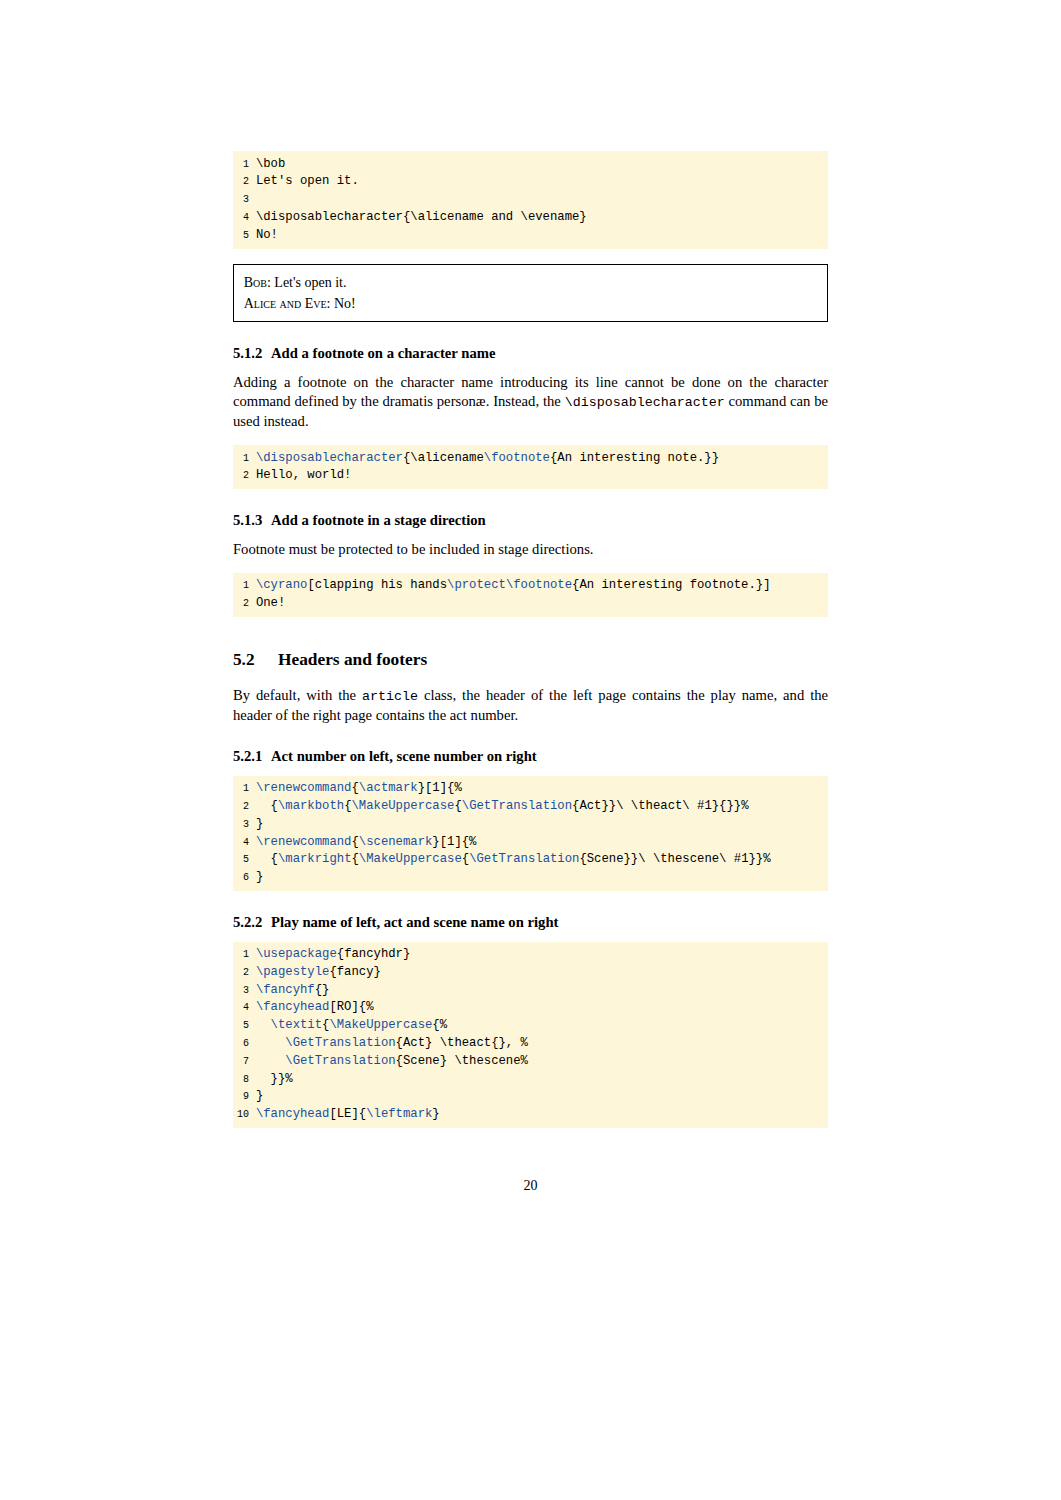1\bob
2 Let's open it.
3
4\disposablecharacter{\alicename and \evename}
5 No!
Bob: Let's open it.
Alice and Eve: No!
5.1.2 Add a footnote on a character name
Adding a footnote on the character name introducing its line cannot be done on the character command defined by the dramatis personæ. Instead, the \disposablecharacter command can be used instead.
1\disposablecharacter{\alicename\footnote{An interesting note.}}
2 Hello, world!
5.1.3 Add a footnote in a stage direction
Footnote must be protected to be included in stage directions.
1\cyrano[clapping his hands\protect\footnote{An interesting footnote.}]
2 One!
5.2 Headers and footers
By default, with the article class, the header of the left page contains the play name, and the header of the right page contains the act number.
5.2.1 Act number on left, scene number on right
1\renewcommand{\actmark}[1]{%
2  {\markboth{\MakeUppercase{\GetTranslation{Act}}\ \theact\ #1}{}}%
3}
4\renewcommand{\scenemark}[1]{%
5  {\markright{\MakeUppercase{\GetTranslation{Scene}}\ \thescene\ #1}}%
6}
5.2.2 Play name of left, act and scene name on right
1\usepackage{fancyhdr}
2\pagestyle{fancy}
3\fancyhf{}
4\fancyhead[RO]{%
5  \textit{\MakeUppercase{%
6    \GetTranslation{Act} \theact{}, %
7    \GetTranslation{Scene} \thescene%
8  }}%
9}
10\fancyhead[LE]{\leftmark}
20